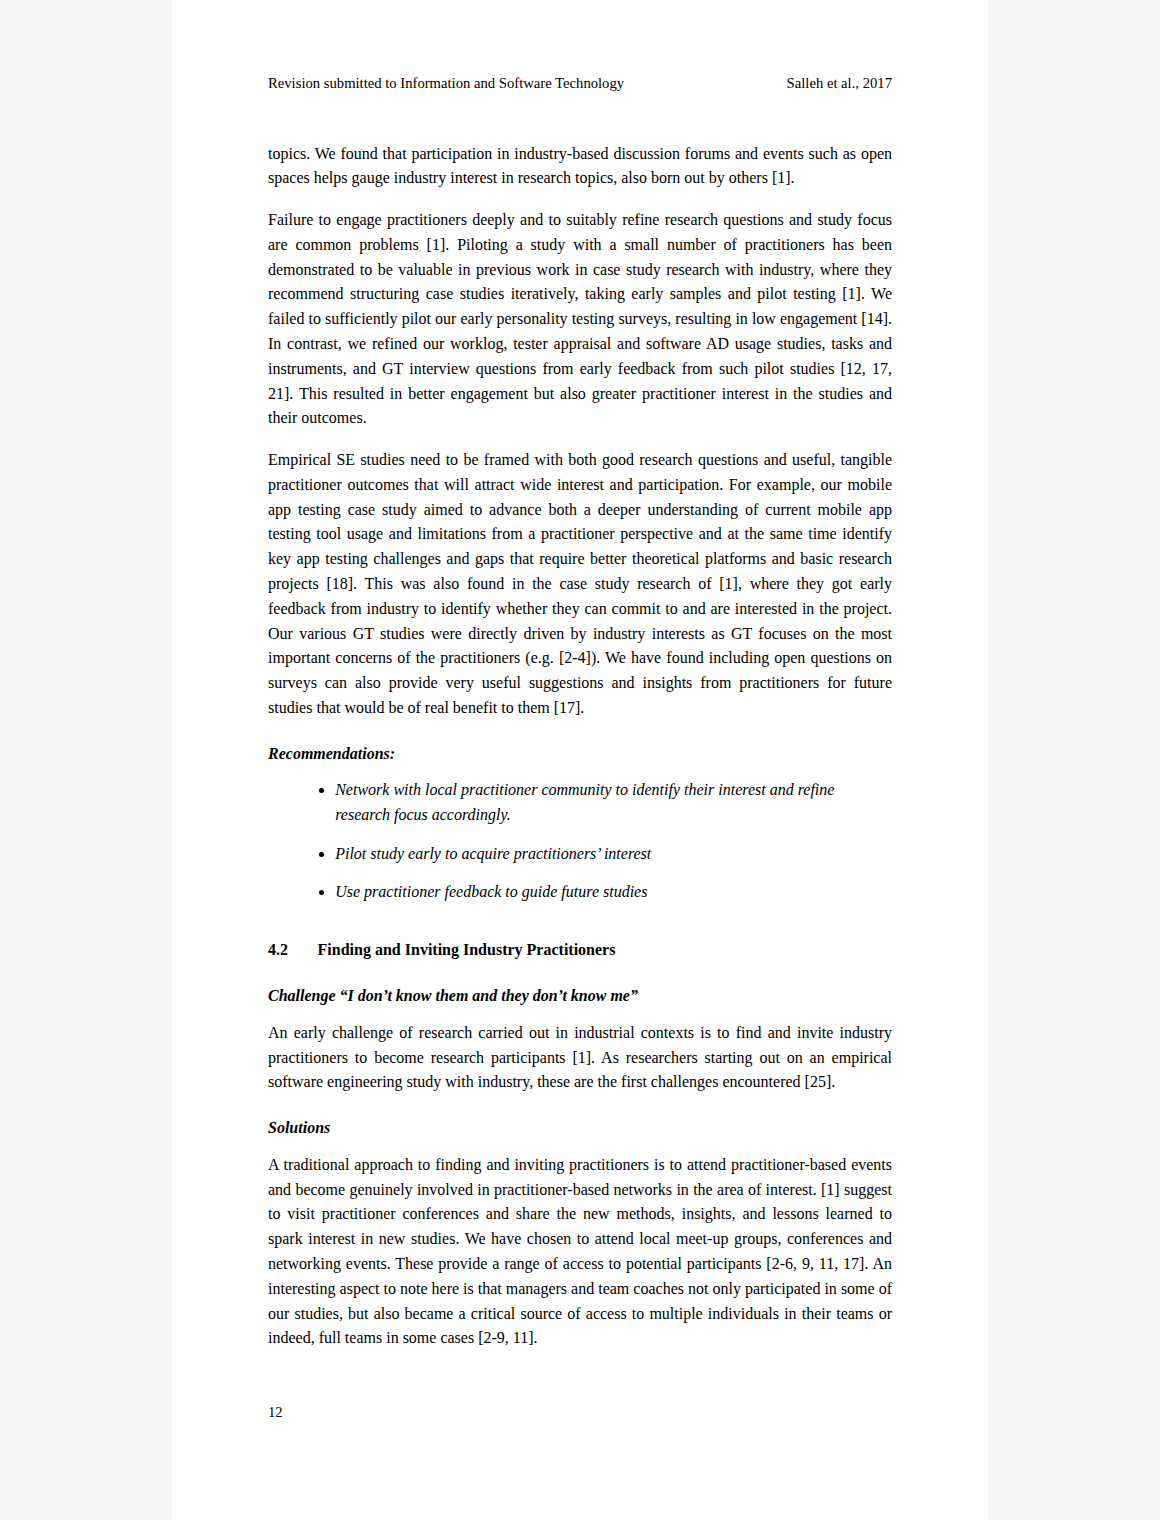Revision submitted to Information and Software Technology Salleh et al., 2017
topics. We found that participation in industry-based discussion forums and events such as open spaces helps gauge industry interest in research topics, also born out by others [1].
Failure to engage practitioners deeply and to suitably refine research questions and study focus are common problems [1]. Piloting a study with a small number of practitioners has been demonstrated to be valuable in previous work in case study research with industry, where they recommend structuring case studies iteratively, taking early samples and pilot testing [1]. We failed to sufficiently pilot our early personality testing surveys, resulting in low engagement [14]. In contrast, we refined our worklog, tester appraisal and software AD usage studies, tasks and instruments, and GT interview questions from early feedback from such pilot studies [12, 17, 21]. This resulted in better engagement but also greater practitioner interest in the studies and their outcomes.
Empirical SE studies need to be framed with both good research questions and useful, tangible practitioner outcomes that will attract wide interest and participation. For example, our mobile app testing case study aimed to advance both a deeper understanding of current mobile app testing tool usage and limitations from a practitioner perspective and at the same time identify key app testing challenges and gaps that require better theoretical platforms and basic research projects [18]. This was also found in the case study research of [1], where they got early feedback from industry to identify whether they can commit to and are interested in the project. Our various GT studies were directly driven by industry interests as GT focuses on the most important concerns of the practitioners (e.g. [2-4]). We have found including open questions on surveys can also provide very useful suggestions and insights from practitioners for future studies that would be of real benefit to them [17].
Recommendations:
Network with local practitioner community to identify their interest and refine research focus accordingly.
Pilot study early to acquire practitioners’ interest
Use practitioner feedback to guide future studies
4.2 Finding and Inviting Industry Practitioners
Challenge “I don’t know them and they don’t know me”
An early challenge of research carried out in industrial contexts is to find and invite industry practitioners to become research participants [1]. As researchers starting out on an empirical software engineering study with industry, these are the first challenges encountered [25].
Solutions
A traditional approach to finding and inviting practitioners is to attend practitioner-based events and become genuinely involved in practitioner-based networks in the area of interest. [1] suggest to visit practitioner conferences and share the new methods, insights, and lessons learned to spark interest in new studies. We have chosen to attend local meet-up groups, conferences and networking events. These provide a range of access to potential participants [2-6, 9, 11, 17]. An interesting aspect to note here is that managers and team coaches not only participated in some of our studies, but also became a critical source of access to multiple individuals in their teams or indeed, full teams in some cases [2-9, 11].
12